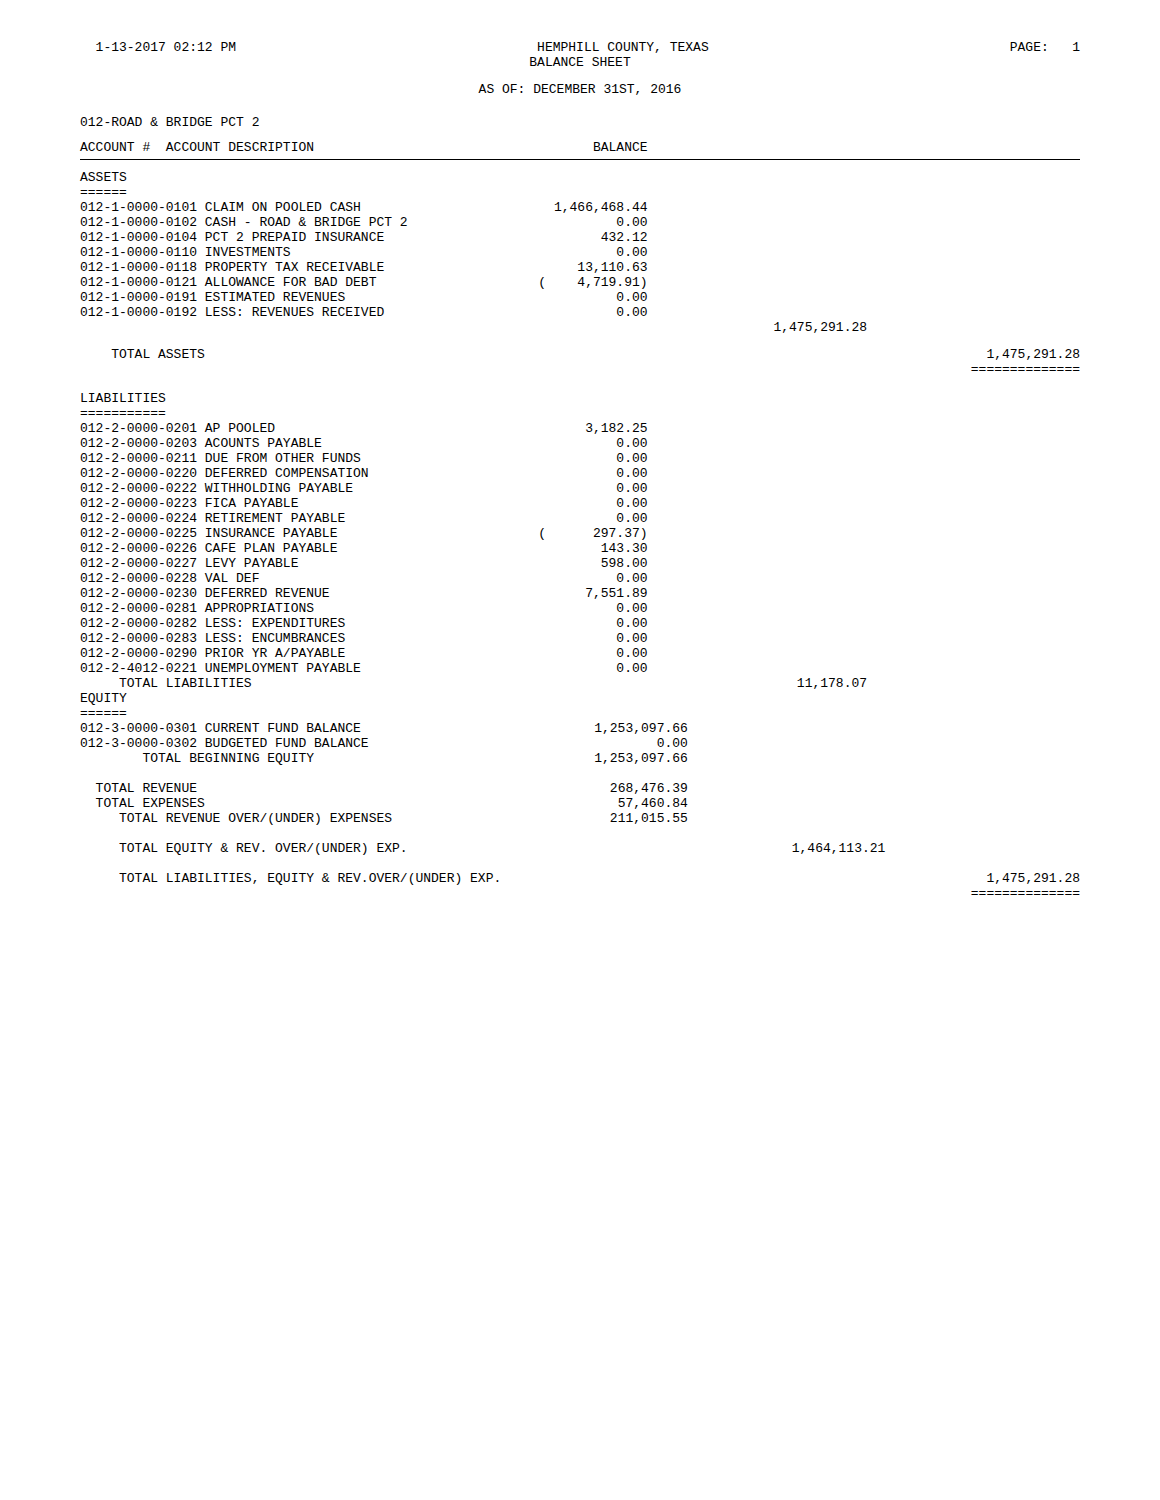1-13-2017 02:12 PM HEMPHILL COUNTY, TEXAS PAGE: 1
BALANCE SHEET
AS OF: DECEMBER 31ST, 2016
012-ROAD & BRIDGE PCT 2
| ACCOUNT # ACCOUNT DESCRIPTION | BALANCE | | |
| ASSETS |
| ====== |
| 012-1-0000-0101 CLAIM ON POOLED CASH | 1,466,468.44 | | |
| 012-1-0000-0102 CASH - ROAD & BRIDGE PCT 2 | 0.00 | | |
| 012-1-0000-0104 PCT 2 PREPAID INSURANCE | 432.12 | | |
| 012-1-0000-0110 INVESTMENTS | 0.00 | | |
| 012-1-0000-0118 PROPERTY TAX RECEIVABLE | 13,110.63 | | |
| 012-1-0000-0121 ALLOWANCE FOR BAD DEBT | ( 4,719.91) | | |
| 012-1-0000-0191 ESTIMATED REVENUES | 0.00 | | |
| 012-1-0000-0192 LESS: REVENUES RECEIVED | 0.00 | | |
| | | 1,475,291.28 | |
| TOTAL ASSETS | | | 1,475,291.28 |
| | | | ============== |
LIABILITIES
===========
| 012-2-0000-0201 AP POOLED | 3,182.25 | | |
| 012-2-0000-0203 ACOUNTS PAYABLE | 0.00 | | |
| 012-2-0000-0211 DUE FROM OTHER FUNDS | 0.00 | | |
| 012-2-0000-0220 DEFERRED COMPENSATION | 0.00 | | |
| 012-2-0000-0222 WITHHOLDING PAYABLE | 0.00 | | |
| 012-2-0000-0223 FICA PAYABLE | 0.00 | | |
| 012-2-0000-0224 RETIREMENT PAYABLE | 0.00 | | |
| 012-2-0000-0225 INSURANCE PAYABLE | ( 297.37) | | |
| 012-2-0000-0226 CAFE PLAN PAYABLE | 143.30 | | |
| 012-2-0000-0227 LEVY PAYABLE | 598.00 | | |
| 012-2-0000-0228 VAL DEF | 0.00 | | |
| 012-2-0000-0230 DEFERRED REVENUE | 7,551.89 | | |
| 012-2-0000-0281 APPROPRIATIONS | 0.00 | | |
| 012-2-0000-0282 LESS: EXPENDITURES | 0.00 | | |
| 012-2-0000-0283 LESS: ENCUMBRANCES | 0.00 | | |
| 012-2-0000-0290 PRIOR YR A/PAYABLE | 0.00 | | |
| 012-2-4012-0221 UNEMPLOYMENT PAYABLE | 0.00 | | |
| TOTAL LIABILITIES | | 11,178.07 | |
EQUITY
======
| 012-3-0000-0301 CURRENT FUND BALANCE | 1,253,097.66 | | |
| 012-3-0000-0302 BUDGETED FUND BALANCE | 0.00 | | |
| TOTAL BEGINNING EQUITY | 1,253,097.66 | | |
| TOTAL REVENUE | 268,476.39 | | |
| TOTAL EXPENSES | 57,460.84 | | |
| TOTAL REVENUE OVER/(UNDER) EXPENSES | 211,015.55 | | |
| TOTAL EQUITY & REV. OVER/(UNDER) EXP. | | 1,464,113.21 | |
| TOTAL LIABILITIES, EQUITY & REV.OVER/(UNDER) EXP. | | | 1,475,291.28 |
| | | | ============== |